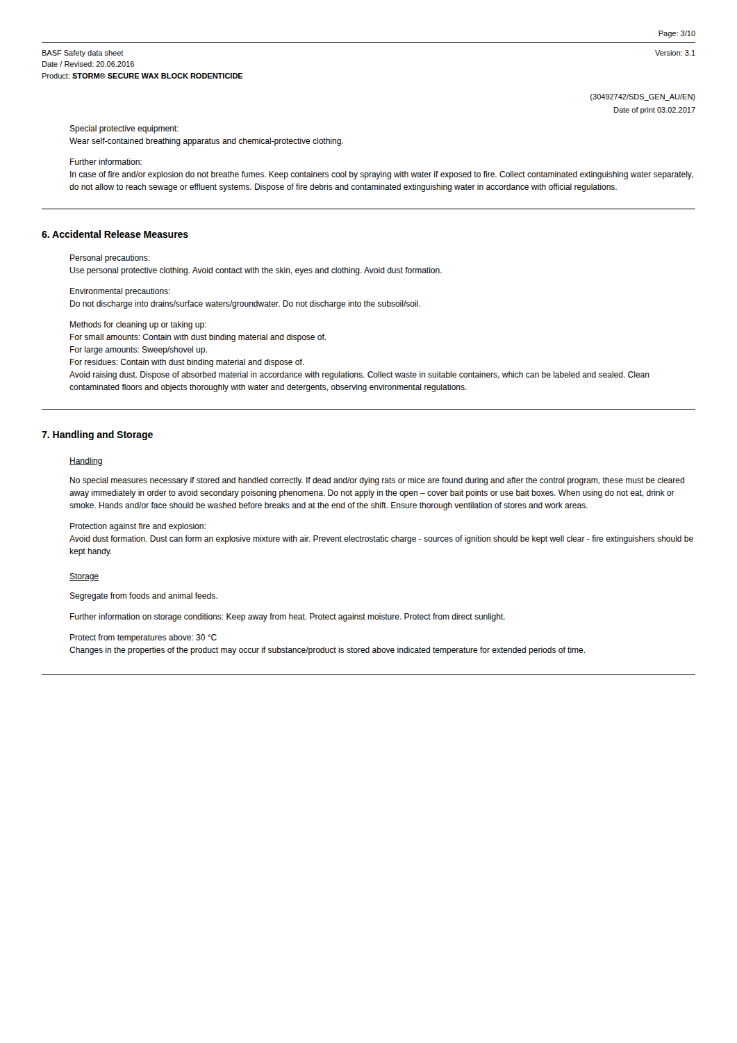Page: 3/10
BASF Safety data sheet
Date / Revised: 20.06.2016
Product: STORM® SECURE WAX BLOCK RODENTICIDE
Version: 3.1
(30492742/SDS_GEN_AU/EN)
Date of print 03.02.2017
Special protective equipment:
Wear self-contained breathing apparatus and chemical-protective clothing.
Further information:
In case of fire and/or explosion do not breathe fumes. Keep containers cool by spraying with water if exposed to fire. Collect contaminated extinguishing water separately, do not allow to reach sewage or effluent systems. Dispose of fire debris and contaminated extinguishing water in accordance with official regulations.
6. Accidental Release Measures
Personal precautions:
Use personal protective clothing. Avoid contact with the skin, eyes and clothing. Avoid dust formation.
Environmental precautions:
Do not discharge into drains/surface waters/groundwater. Do not discharge into the subsoil/soil.
Methods for cleaning up or taking up:
For small amounts: Contain with dust binding material and dispose of.
For large amounts: Sweep/shovel up.
For residues: Contain with dust binding material and dispose of.
Avoid raising dust. Dispose of absorbed material in accordance with regulations. Collect waste in suitable containers, which can be labeled and sealed. Clean contaminated floors and objects thoroughly with water and detergents, observing environmental regulations.
7. Handling and Storage
Handling
No special measures necessary if stored and handled correctly. If dead and/or dying rats or mice are found during and after the control program, these must be cleared away immediately in order to avoid secondary poisoning phenomena. Do not apply in the open – cover bait points or use bait boxes. When using do not eat, drink or smoke. Hands and/or face should be washed before breaks and at the end of the shift. Ensure thorough ventilation of stores and work areas.
Protection against fire and explosion:
Avoid dust formation. Dust can form an explosive mixture with air. Prevent electrostatic charge - sources of ignition should be kept well clear - fire extinguishers should be kept handy.
Storage
Segregate from foods and animal feeds.
Further information on storage conditions: Keep away from heat. Protect against moisture. Protect from direct sunlight.
Protect from temperatures above: 30 °C
Changes in the properties of the product may occur if substance/product is stored above indicated temperature for extended periods of time.